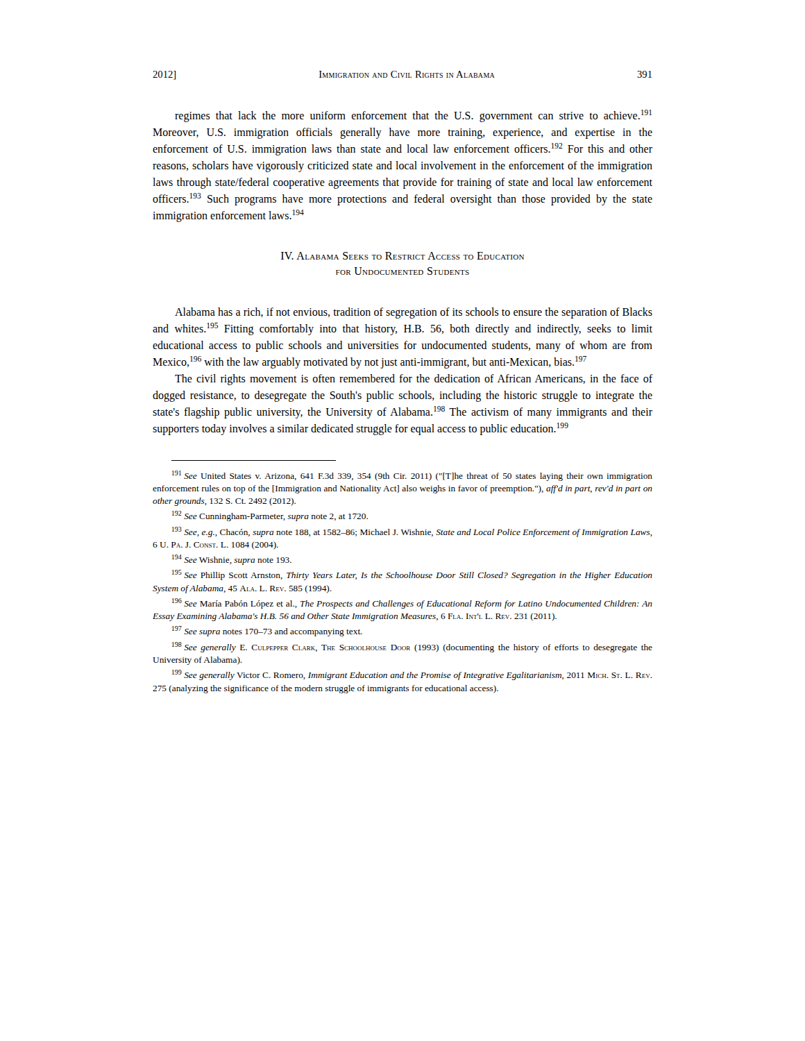2012] Immigration and Civil Rights in Alabama 391
regimes that lack the more uniform enforcement that the U.S. government can strive to achieve.191 Moreover, U.S. immigration officials generally have more training, experience, and expertise in the enforcement of U.S. immigration laws than state and local law enforcement officers.192 For this and other reasons, scholars have vigorously criticized state and local involvement in the enforcement of the immigration laws through state/federal cooperative agreements that provide for training of state and local law enforcement officers.193 Such programs have more protections and federal oversight than those provided by the state immigration enforcement laws.194
IV. Alabama Seeks to Restrict Access to Educationfor Undocumented Students
Alabama has a rich, if not envious, tradition of segregation of its schools to ensure the separation of Blacks and whites.195 Fitting comfortably into that history, H.B. 56, both directly and indirectly, seeks to limit educational access to public schools and universities for undocumented students, many of whom are from Mexico,196 with the law arguably motivated by not just anti-immigrant, but anti-Mexican, bias.197
The civil rights movement is often remembered for the dedication of African Americans, in the face of dogged resistance, to desegregate the South's public schools, including the historic struggle to integrate the state's flagship public university, the University of Alabama.198 The activism of many immigrants and their supporters today involves a similar dedicated struggle for equal access to public education.199
191 See United States v. Arizona, 641 F.3d 339, 354 (9th Cir. 2011) ("[T]he threat of 50 states laying their own immigration enforcement rules on top of the [Immigration and Nationality Act] also weighs in favor of preemption."), aff'd in part, rev'd in part on other grounds, 132 S. Ct. 2492 (2012).
192 See Cunningham-Parmeter, supra note 2, at 1720.
193 See, e.g., Chacón, supra note 188, at 1582–86; Michael J. Wishnie, State and Local Police Enforcement of Immigration Laws, 6 U. Pa. J. Const. L. 1084 (2004).
194 See Wishnie, supra note 193.
195 See Phillip Scott Arnston, Thirty Years Later, Is the Schoolhouse Door Still Closed? Segregation in the Higher Education System of Alabama, 45 Ala. L. Rev. 585 (1994).
196 See María Pabón López et al., The Prospects and Challenges of Educational Reform for Latino Undocumented Children: An Essay Examining Alabama's H.B. 56 and Other State Immigration Measures, 6 Fla. Int'l L. Rev. 231 (2011).
197 See supra notes 170–73 and accompanying text.
198 See generally E. Culpepper Clark, The Schoolhouse Door (1993) (documenting the history of efforts to desegregate the University of Alabama).
199 See generally Victor C. Romero, Immigrant Education and the Promise of Integrative Egalitarianism, 2011 Mich. St. L. Rev. 275 (analyzing the significance of the modern struggle of immigrants for educational access).